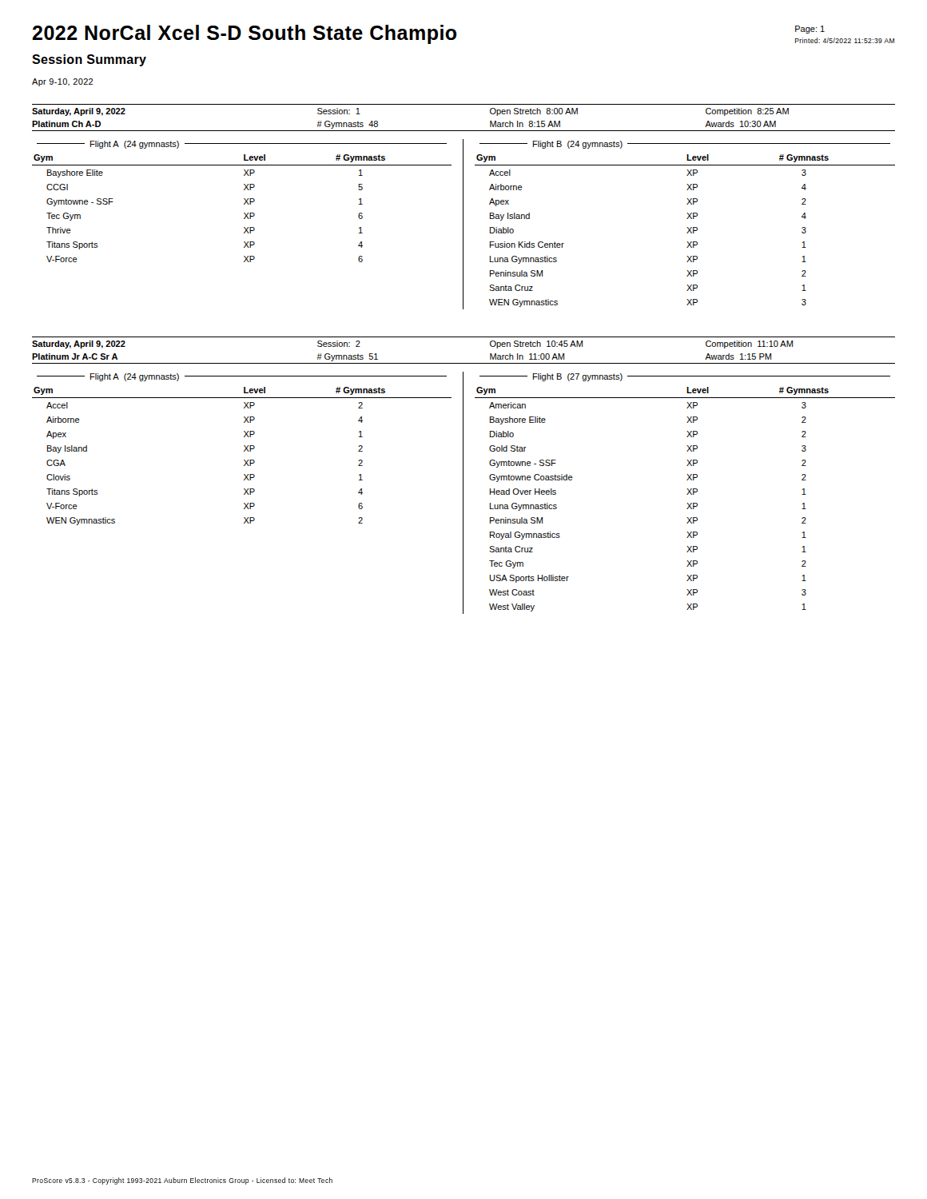Page: 1
Printed: 4/5/2022 11:52:39 AM
2022 NorCal Xcel S-D South State Champio
Session Summary
Apr 9-10, 2022
| Saturday, April 9, 2022 | Session: 1 | Open Stretch 8:00 AM | Competition 8:25 AM |
| Platinum Ch A-D | # Gymnasts 48 | March In 8:15 AM | Awards 10:30 AM |
Flight A (24 gymnasts)
| Gym | Level | # Gymnasts |
| --- | --- | --- |
| Bayshore Elite | XP | 1 |
| CCGI | XP | 5 |
| Gymtowne - SSF | XP | 1 |
| Tec Gym | XP | 6 |
| Thrive | XP | 1 |
| Titans Sports | XP | 4 |
| V-Force | XP | 6 |
Flight B (24 gymnasts)
| Gym | Level | # Gymnasts |
| --- | --- | --- |
| Accel | XP | 3 |
| Airborne | XP | 4 |
| Apex | XP | 2 |
| Bay Island | XP | 4 |
| Diablo | XP | 3 |
| Fusion Kids Center | XP | 1 |
| Luna Gymnastics | XP | 1 |
| Peninsula SM | XP | 2 |
| Santa Cruz | XP | 1 |
| WEN Gymnastics | XP | 3 |
| Saturday, April 9, 2022 | Session: 2 | Open Stretch 10:45 AM | Competition 11:10 AM |
| Platinum Jr A-C Sr A | # Gymnasts 51 | March In 11:00 AM | Awards 1:15 PM |
Flight A (24 gymnasts)
| Gym | Level | # Gymnasts |
| --- | --- | --- |
| Accel | XP | 2 |
| Airborne | XP | 4 |
| Apex | XP | 1 |
| Bay Island | XP | 2 |
| CGA | XP | 2 |
| Clovis | XP | 1 |
| Titans Sports | XP | 4 |
| V-Force | XP | 6 |
| WEN Gymnastics | XP | 2 |
Flight B (27 gymnasts)
| Gym | Level | # Gymnasts |
| --- | --- | --- |
| American | XP | 3 |
| Bayshore Elite | XP | 2 |
| Diablo | XP | 2 |
| Gold Star | XP | 3 |
| Gymtowne - SSF | XP | 2 |
| Gymtowne Coastside | XP | 2 |
| Head Over Heels | XP | 1 |
| Luna Gymnastics | XP | 1 |
| Peninsula SM | XP | 2 |
| Royal Gymnastics | XP | 1 |
| Santa Cruz | XP | 1 |
| Tec Gym | XP | 2 |
| USA Sports Hollister | XP | 1 |
| West Coast | XP | 3 |
| West Valley | XP | 1 |
ProScore v5.8.3 - Copyright 1993-2021 Auburn Electronics Group - Licensed to: Meet Tech